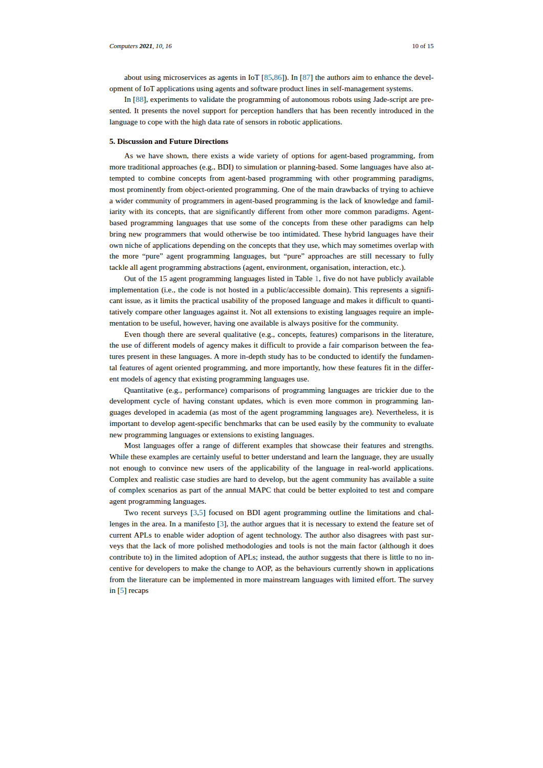Computers 2021, 10, 16
10 of 15
about using microservices as agents in IoT [85,86]). In [87] the authors aim to enhance the development of IoT applications using agents and software product lines in self-management systems.
In [88], experiments to validate the programming of autonomous robots using Jade-script are presented. It presents the novel support for perception handlers that has been recently introduced in the language to cope with the high data rate of sensors in robotic applications.
5. Discussion and Future Directions
As we have shown, there exists a wide variety of options for agent-based programming, from more traditional approaches (e.g., BDI) to simulation or planning-based. Some languages have also attempted to combine concepts from agent-based programming with other programming paradigms, most prominently from object-oriented programming. One of the main drawbacks of trying to achieve a wider community of programmers in agent-based programming is the lack of knowledge and familiarity with its concepts, that are significantly different from other more common paradigms. Agent-based programming languages that use some of the concepts from these other paradigms can help bring new programmers that would otherwise be too intimidated. These hybrid languages have their own niche of applications depending on the concepts that they use, which may sometimes overlap with the more “pure” agent programming languages, but “pure” approaches are still necessary to fully tackle all agent programming abstractions (agent, environment, organisation, interaction, etc.).
Out of the 15 agent programming languages listed in Table 1, five do not have publicly available implementation (i.e., the code is not hosted in a public/accessible domain). This represents a significant issue, as it limits the practical usability of the proposed language and makes it difficult to quantitatively compare other languages against it. Not all extensions to existing languages require an implementation to be useful, however, having one available is always positive for the community.
Even though there are several qualitative (e.g., concepts, features) comparisons in the literature, the use of different models of agency makes it difficult to provide a fair comparison between the features present in these languages. A more in-depth study has to be conducted to identify the fundamental features of agent oriented programming, and more importantly, how these features fit in the different models of agency that existing programming languages use.
Quantitative (e.g., performance) comparisons of programming languages are trickier due to the development cycle of having constant updates, which is even more common in programming languages developed in academia (as most of the agent programming languages are). Nevertheless, it is important to develop agent-specific benchmarks that can be used easily by the community to evaluate new programming languages or extensions to existing languages.
Most languages offer a range of different examples that showcase their features and strengths. While these examples are certainly useful to better understand and learn the language, they are usually not enough to convince new users of the applicability of the language in real-world applications. Complex and realistic case studies are hard to develop, but the agent community has available a suite of complex scenarios as part of the annual MAPC that could be better exploited to test and compare agent programming languages.
Two recent surveys [3,5] focused on BDI agent programming outline the limitations and challenges in the area. In a manifesto [3], the author argues that it is necessary to extend the feature set of current APLs to enable wider adoption of agent technology. The author also disagrees with past surveys that the lack of more polished methodologies and tools is not the main factor (although it does contribute to) in the limited adoption of APLs; instead, the author suggests that there is little to no incentive for developers to make the change to AOP, as the behaviours currently shown in applications from the literature can be implemented in more mainstream languages with limited effort. The survey in [5] recaps